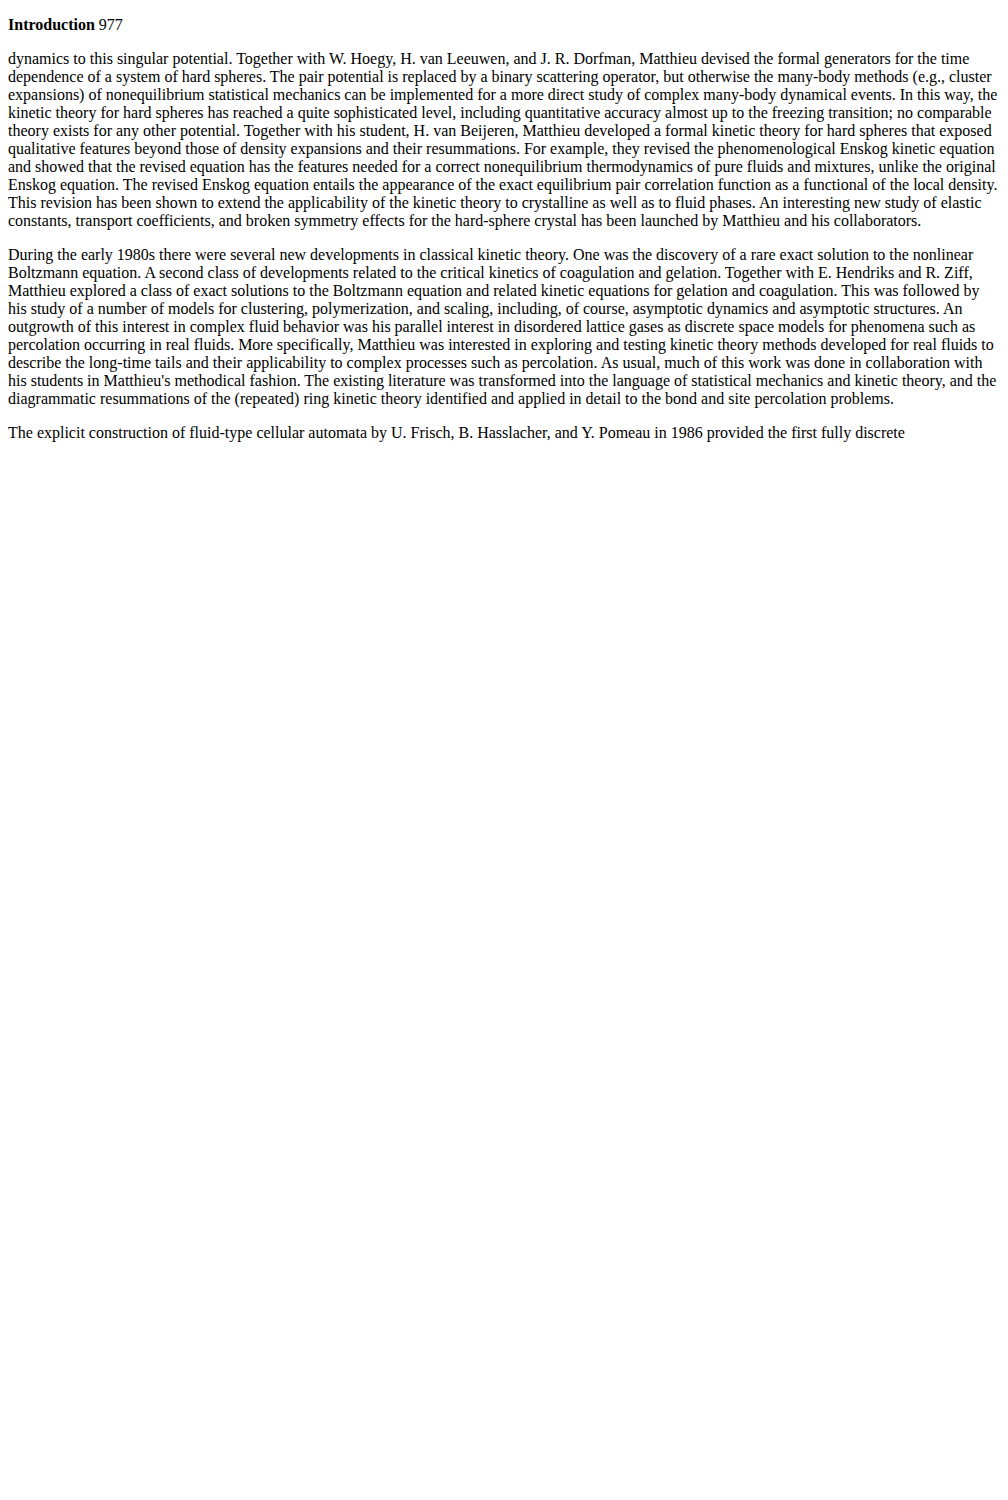Introduction 977
dynamics to this singular potential. Together with W. Hoegy, H. van Leeuwen, and J. R. Dorfman, Matthieu devised the formal generators for the time dependence of a system of hard spheres. The pair potential is replaced by a binary scattering operator, but otherwise the many-body methods (e.g., cluster expansions) of nonequilibrium statistical mechanics can be implemented for a more direct study of complex many-body dynamical events. In this way, the kinetic theory for hard spheres has reached a quite sophisticated level, including quantitative accuracy almost up to the freezing transition; no comparable theory exists for any other potential. Together with his student, H. van Beijeren, Matthieu developed a formal kinetic theory for hard spheres that exposed qualitative features beyond those of density expansions and their resummations. For example, they revised the phenomenological Enskog kinetic equation and showed that the revised equation has the features needed for a correct nonequilibrium thermodynamics of pure fluids and mixtures, unlike the original Enskog equation. The revised Enskog equation entails the appearance of the exact equilibrium pair correlation function as a functional of the local density. This revision has been shown to extend the applicability of the kinetic theory to crystalline as well as to fluid phases. An interesting new study of elastic constants, transport coefficients, and broken symmetry effects for the hard-sphere crystal has been launched by Matthieu and his collaborators.
During the early 1980s there were several new developments in classical kinetic theory. One was the discovery of a rare exact solution to the nonlinear Boltzmann equation. A second class of developments related to the critical kinetics of coagulation and gelation. Together with E. Hendriks and R. Ziff, Matthieu explored a class of exact solutions to the Boltzmann equation and related kinetic equations for gelation and coagulation. This was followed by his study of a number of models for clustering, polymerization, and scaling, including, of course, asymptotic dynamics and asymptotic structures. An outgrowth of this interest in complex fluid behavior was his parallel interest in disordered lattice gases as discrete space models for phenomena such as percolation occurring in real fluids. More specifically, Matthieu was interested in exploring and testing kinetic theory methods developed for real fluids to describe the long-time tails and their applicability to complex processes such as percolation. As usual, much of this work was done in collaboration with his students in Matthieu's methodical fashion. The existing literature was transformed into the language of statistical mechanics and kinetic theory, and the diagrammatic resummations of the (repeated) ring kinetic theory identified and applied in detail to the bond and site percolation problems.
The explicit construction of fluid-type cellular automata by U. Frisch, B. Hasslacher, and Y. Pomeau in 1986 provided the first fully discrete